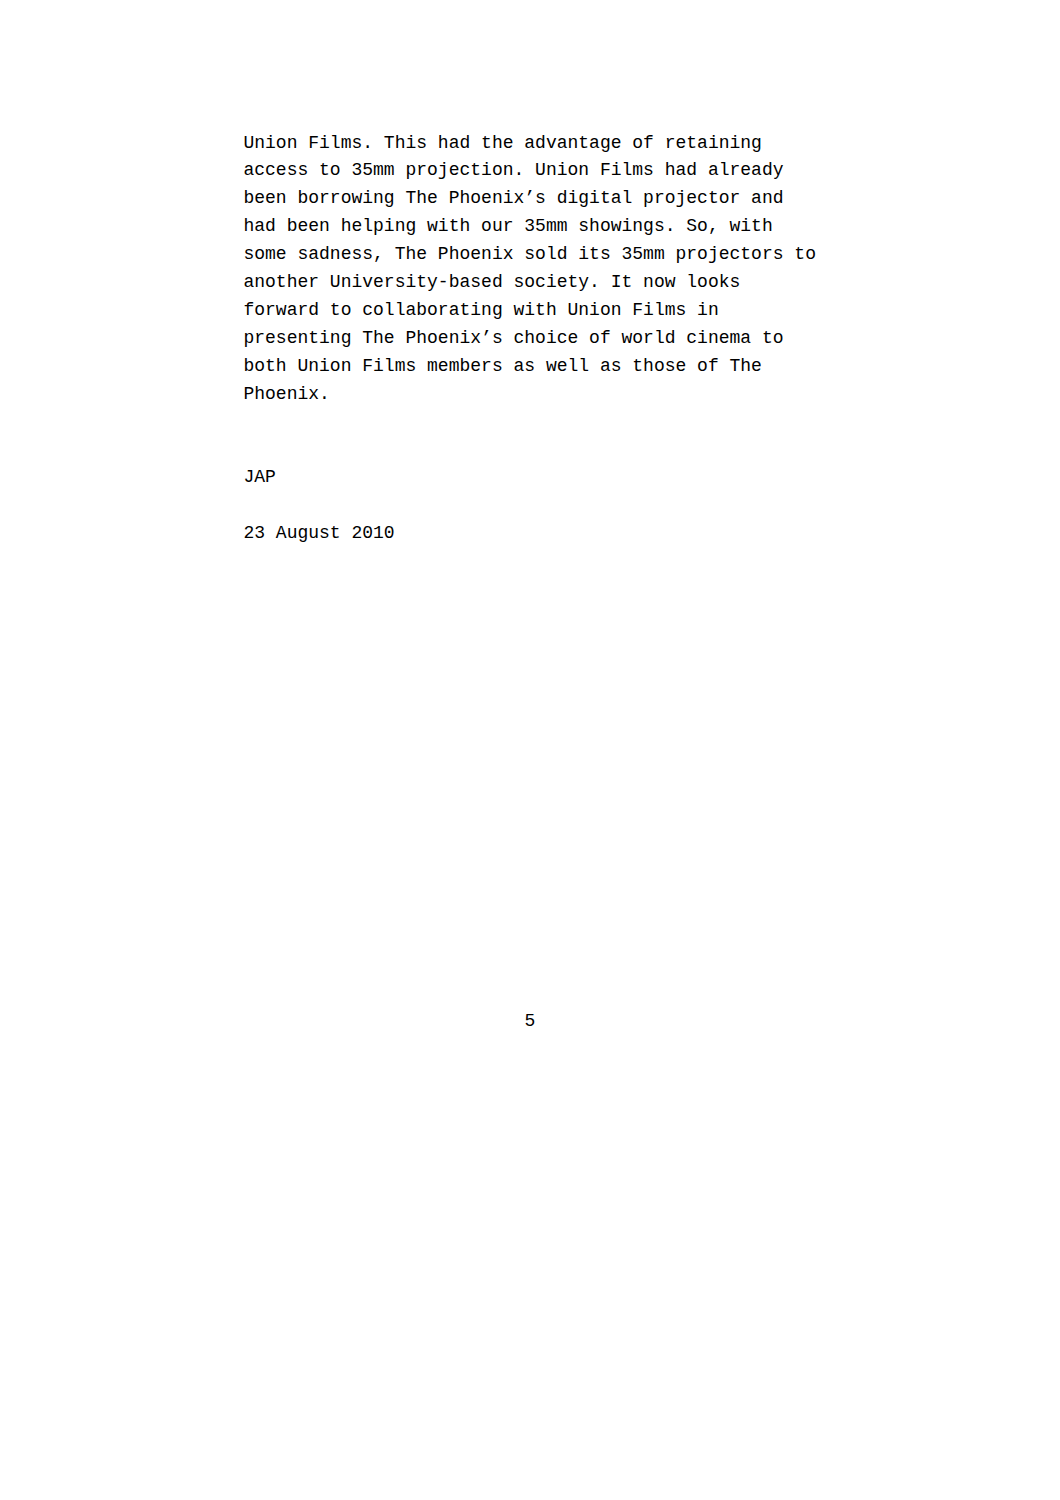Union Films. This had the advantage of retaining access to 35mm projection. Union Films had already been borrowing The Phoenix’s digital projector and had been helping with our 35mm showings. So, with some sadness, The Phoenix sold its 35mm projectors to another University-based society. It now looks forward to collaborating with Union Films in presenting The Phoenix’s choice of world cinema to both Union Films members as well as those of The Phoenix.
JAP
23 August 2010
5